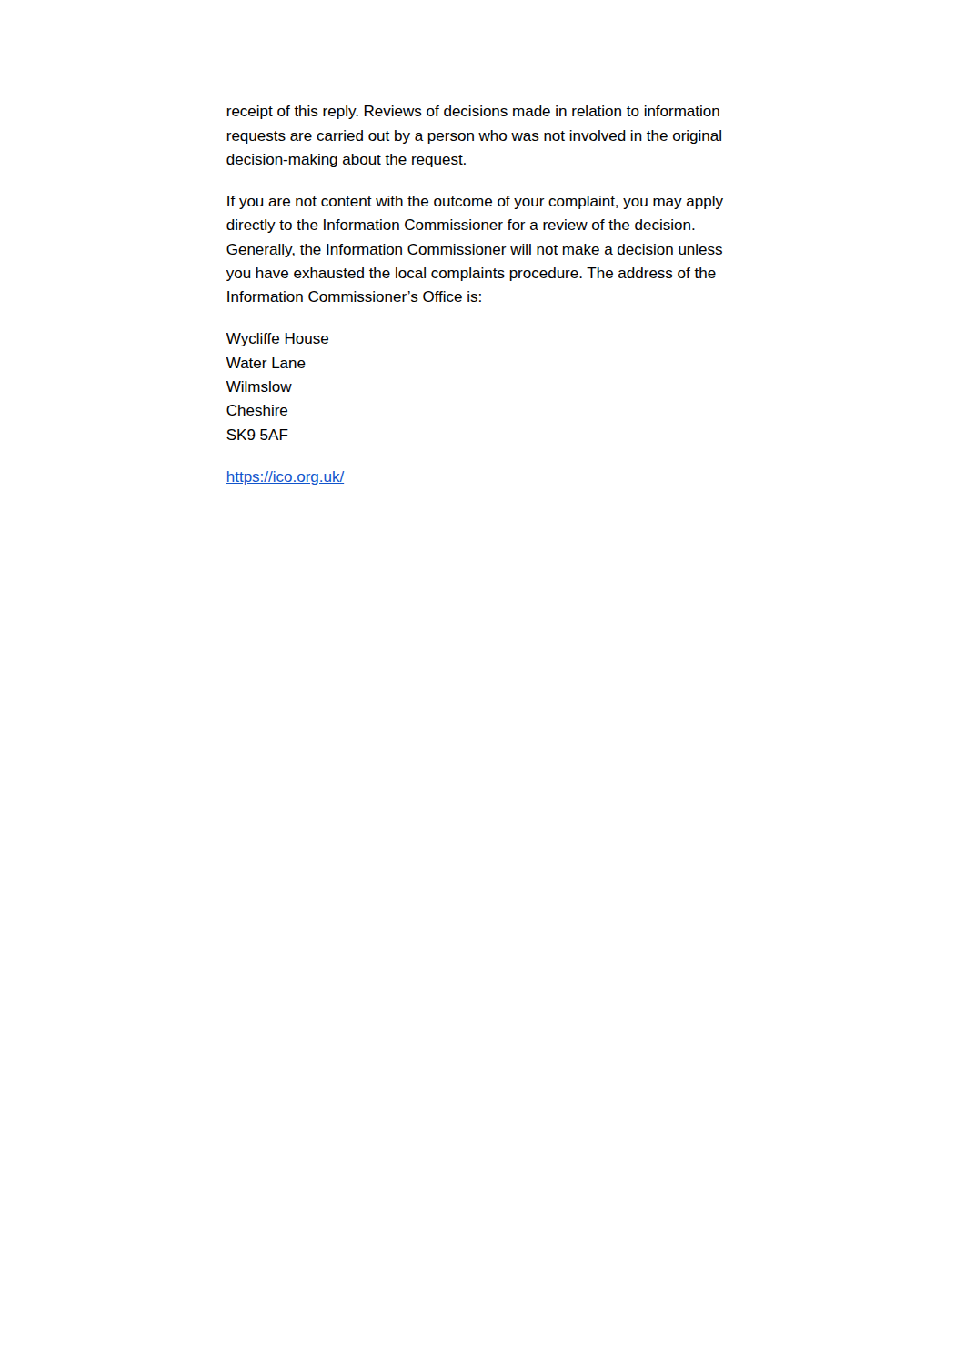receipt of this reply. Reviews of decisions made in relation to information requests are carried out by a person who was not involved in the original decision-making about the request.
If you are not content with the outcome of your complaint, you may apply directly to the Information Commissioner for a review of the decision. Generally, the Information Commissioner will not make a decision unless you have exhausted the local complaints procedure. The address of the Information Commissioner’s Office is:
Wycliffe House
Water Lane
Wilmslow
Cheshire
SK9 5AF
https://ico.org.uk/